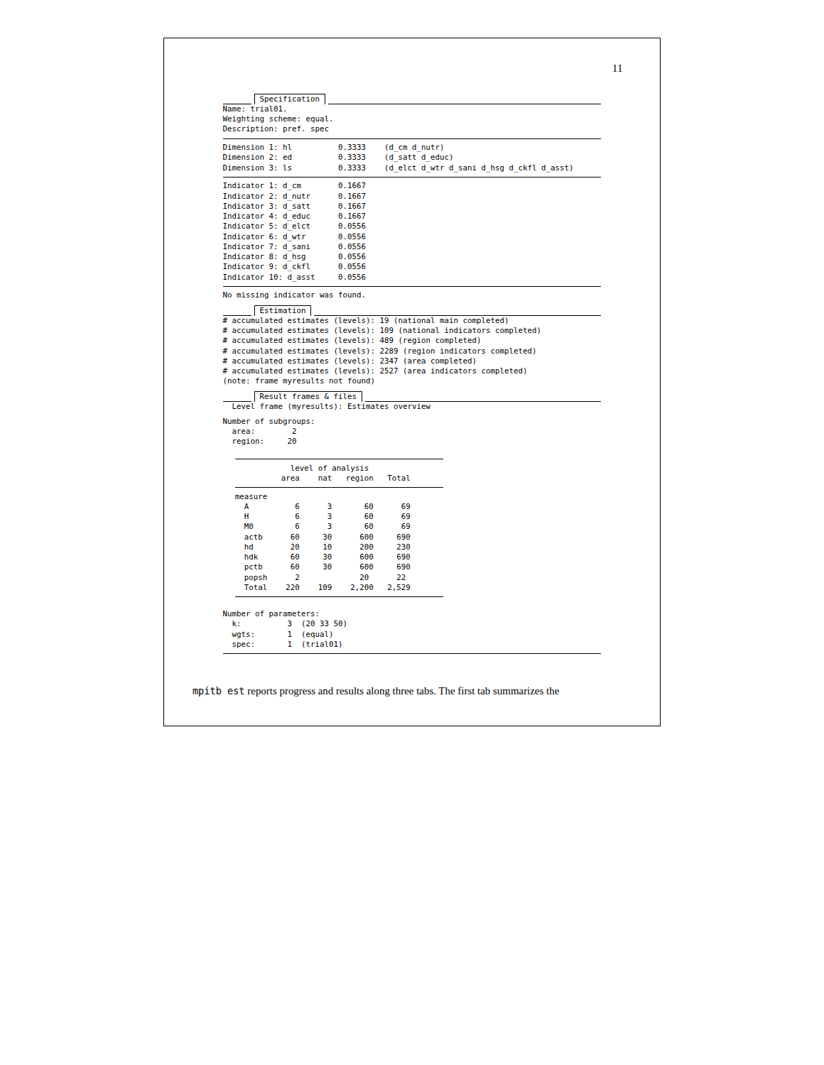11
Specification
Name: trial01.
Weighting scheme: equal.
Description: pref. spec
Dimension 1: hl          0.3333    (d_cm d_nutr)
Dimension 2: ed          0.3333    (d_satt d_educ)
Dimension 3: ls          0.3333    (d_elct d_wtr d_sani d_hsg d_ckfl d_asst)
Indicator 1: d_cm        0.1667
Indicator 2: d_nutr      0.1667
Indicator 3: d_satt      0.1667
Indicator 4: d_educ      0.1667
Indicator 5: d_elct      0.0556
Indicator 6: d_wtr       0.0556
Indicator 7: d_sani      0.0556
Indicator 8: d_hsg       0.0556
Indicator 9: d_ckfl      0.0556
Indicator 10: d_asst     0.0556
No missing indicator was found.
Estimation
# accumulated estimates (levels): 19 (national main completed)
# accumulated estimates (levels): 109 (national indicators completed)
# accumulated estimates (levels): 489 (region completed)
# accumulated estimates (levels): 2289 (region indicators completed)
# accumulated estimates (levels): 2347 (area completed)
# accumulated estimates (levels): 2527 (area indicators completed)
(note: frame myresults not found)
Result frames & files
  Level frame (myresults): Estimates overview
Number of subgroups:
  area:        2
  region:     20
            level of analysis
          area    nat   region   Total
measure
  A          6      3       60      69
  H          6      3       60      69
  M0         6      3       60      69
  actb      60     30      600     690
  hd        20     10      200     230
  hdk       60     30      600     690
  pctb      60     30      600     690
  popsh      2             20      22
  Total    220    109    2,200   2,529
Number of parameters:
  k:          3  (20 33 50)
  wgts:       1  (equal)
  spec:       1  (trial01)
mpitb est reports progress and results along three tabs. The first tab summarizes the